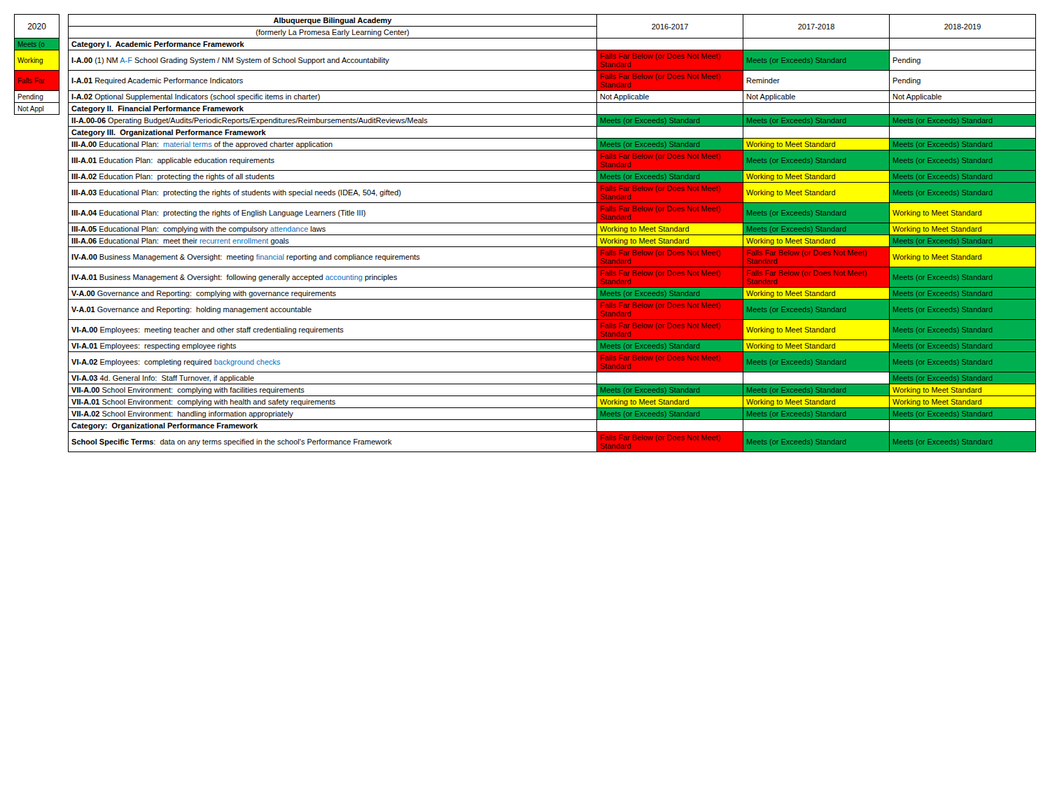| 2020 | | Albuquerque Bilingual Academy | 2016-2017 | 2017-2018 | 2018-2019 |
| | (formerly La Promesa Early Learning Center) |
| Meets (o | | Category I. Academic Performance Framework | | | |
| Working | | I-A.00 (1) NM A-F School Grading System / NM System of School Support and Accountability | Falls Far Below (or Does Not Meet) Standard | Meets (or Exceeds) Standard | Pending |
| Falls Far | | I-A.01 Required Academic Performance Indicators | Falls Far Below (or Does Not Meet) Standard | Reminder | Pending |
| Pending | | I-A.02 Optional Supplemental Indicators (school specific items in charter) | Not Applicable | Not Applicable | Not Applicable |
| Not Appl | | Category II. Financial Performance Framework | | | |
| | | II-A.00-06 Operating Budget/Audits/PeriodicReports/Expenditures/Reimbursements/AuditReviews/Meals | Meets (or Exceeds) Standard | Meets (or Exceeds) Standard | Meets (or Exceeds) Standard |
| | | Category III. Organizational Performance Framework | | | |
| | | III-A.00 Educational Plan: material terms of the approved charter application | Meets (or Exceeds) Standard | Working to Meet Standard | Meets (or Exceeds) Standard |
| | | III-A.01 Education Plan: applicable education requirements | Falls Far Below (or Does Not Meet) Standard | Meets (or Exceeds) Standard | Meets (or Exceeds) Standard |
| | | III-A.02 Education Plan: protecting the rights of all students | Meets (or Exceeds) Standard | Working to Meet Standard | Meets (or Exceeds) Standard |
| | | III-A.03 Educational Plan: protecting the rights of students with special needs (IDEA, 504, gifted) | Falls Far Below (or Does Not Meet) Standard | Working to Meet Standard | Meets (or Exceeds) Standard |
| | | III-A.04 Educational Plan: protecting the rights of English Language Learners (Title III) | Falls Far Below (or Does Not Meet) Standard | Meets (or Exceeds) Standard | Working to Meet Standard |
| | | III-A.05 Educational Plan: complying with the compulsory attendance laws | Working to Meet Standard | Meets (or Exceeds) Standard | Working to Meet Standard |
| | | III-A.06 Educational Plan: meet their recurrent enrollment goals | Working to Meet Standard | Working to Meet Standard | Meets (or Exceeds) Standard |
| | | IV-A.00 Business Management & Oversight: meeting financial reporting and compliance requirements | Falls Far Below (or Does Not Meet) Standard | Falls Far Below (or Does Not Meet) Standard | Working to Meet Standard |
| | | IV-A.01 Business Management & Oversight: following generally accepted accounting principles | Falls Far Below (or Does Not Meet) Standard | Falls Far Below (or Does Not Meet) Standard | Meets (or Exceeds) Standard |
| | | V-A.00 Governance and Reporting: complying with governance requirements | Meets (or Exceeds) Standard | Working to Meet Standard | Meets (or Exceeds) Standard |
| | | V-A.01 Governance and Reporting: holding management accountable | Falls Far Below (or Does Not Meet) Standard | Meets (or Exceeds) Standard | Meets (or Exceeds) Standard |
| | | VI-A.00 Employees: meeting teacher and other staff credentialing requirements | Falls Far Below (or Does Not Meet) Standard | Working to Meet Standard | Meets (or Exceeds) Standard |
| | | VI-A.01 Employees: respecting employee rights | Meets (or Exceeds) Standard | Working to Meet Standard | Meets (or Exceeds) Standard |
| | | VI-A.02 Employees: completing required background checks | Falls Far Below (or Does Not Meet) Standard | Meets (or Exceeds) Standard | Meets (or Exceeds) Standard |
| | | VI-A.03 4d. General Info: Staff Turnover, if applicable | | | Meets (or Exceeds) Standard |
| | | VII-A.00 School Environment: complying with facilities requirements | Meets (or Exceeds) Standard | Meets (or Exceeds) Standard | Working to Meet Standard |
| | | VII-A.01 School Environment: complying with health and safety requirements | Working to Meet Standard | Working to Meet Standard | Working to Meet Standard |
| | | VII-A.02 School Environment: handling information appropriately | Meets (or Exceeds) Standard | Meets (or Exceeds) Standard | Meets (or Exceeds) Standard |
| | | Category: Organizational Performance Framework | | | |
| | | School Specific Terms : data on any terms specified in the school's Performance Framework | Falls Far Below (or Does Not Meet) Standard | Meets (or Exceeds) Standard | Meets (or Exceeds) Standard |